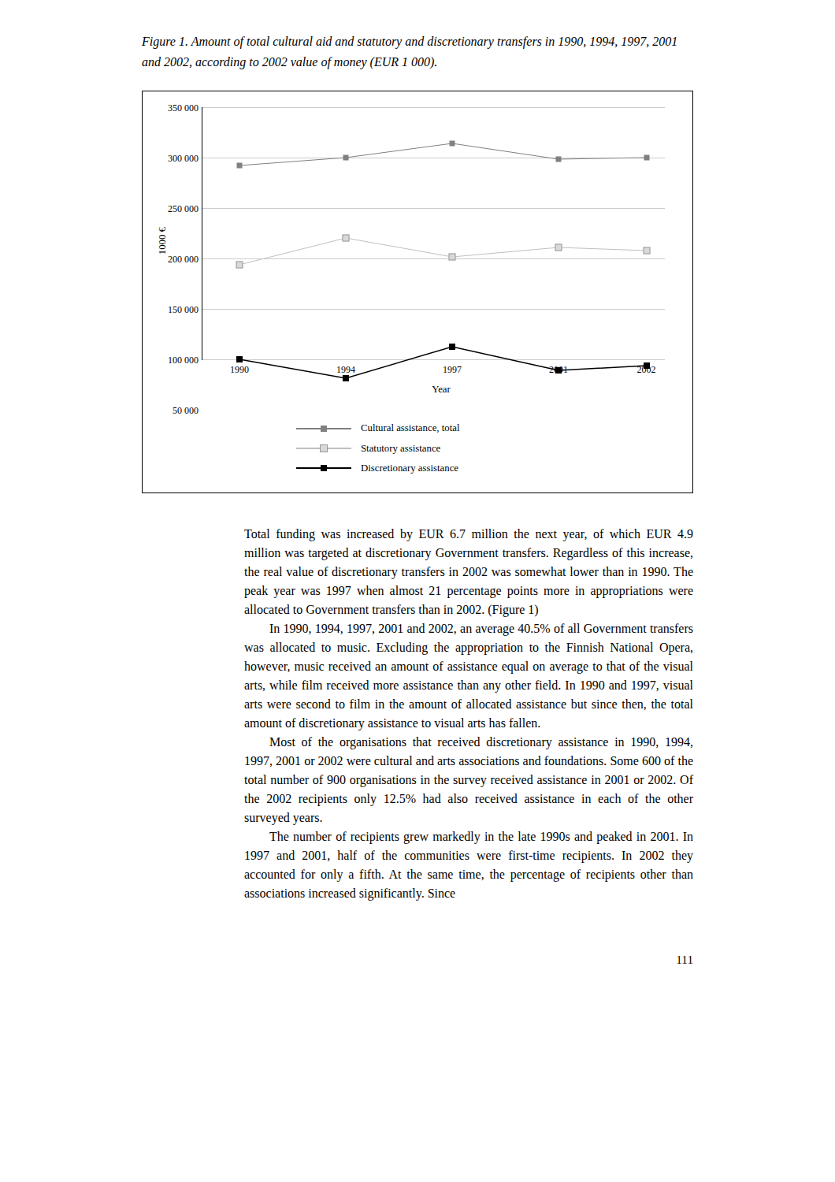Figure 1. Amount of total cultural aid and statutory and discretionary transfers in 1990, 1994, 1997, 2001 and 2002, according to 2002 value of money (EUR 1 000).
1000 €
350 000
300 000
250 000
200 000
150 000
100 000
50 000
1990
1994
1997
2001
2002
Year
Cultural assistance, total
Statutory assistance
Discretionary assistance
Total funding was increased by EUR 6.7 million the next year, of which EUR 4.9 million was targeted at discretionary Government transfers. Regardless of this increase, the real value of discretionary transfers in 2002 was somewhat lower than in 1990. The peak year was 1997 when almost 21 percentage points more in appropriations were allocated to Government transfers than in 2002. (Figure 1)
In 1990, 1994, 1997, 2001 and 2002, an average 40.5% of all Government transfers was allocated to music. Excluding the appropriation to the Finnish National Opera, however, music received an amount of assistance equal on average to that of the visual arts, while film received more assistance than any other field. In 1990 and 1997, visual arts were second to film in the amount of allocated assistance but since then, the total amount of discretionary assistance to visual arts has fallen.
Most of the organisations that received discretionary assistance in 1990, 1994, 1997, 2001 or 2002 were cultural and arts associations and foundations. Some 600 of the total number of 900 organisations in the survey received assistance in 2001 or 2002. Of the 2002 recipients only 12.5% had also received assistance in each of the other surveyed years.
The number of recipients grew markedly in the late 1990s and peaked in 2001. In 1997 and 2001, half of the communities were first-time recipients. In 2002 they accounted for only a fifth. At the same time, the percentage of recipients other than associations increased significantly. Since
111